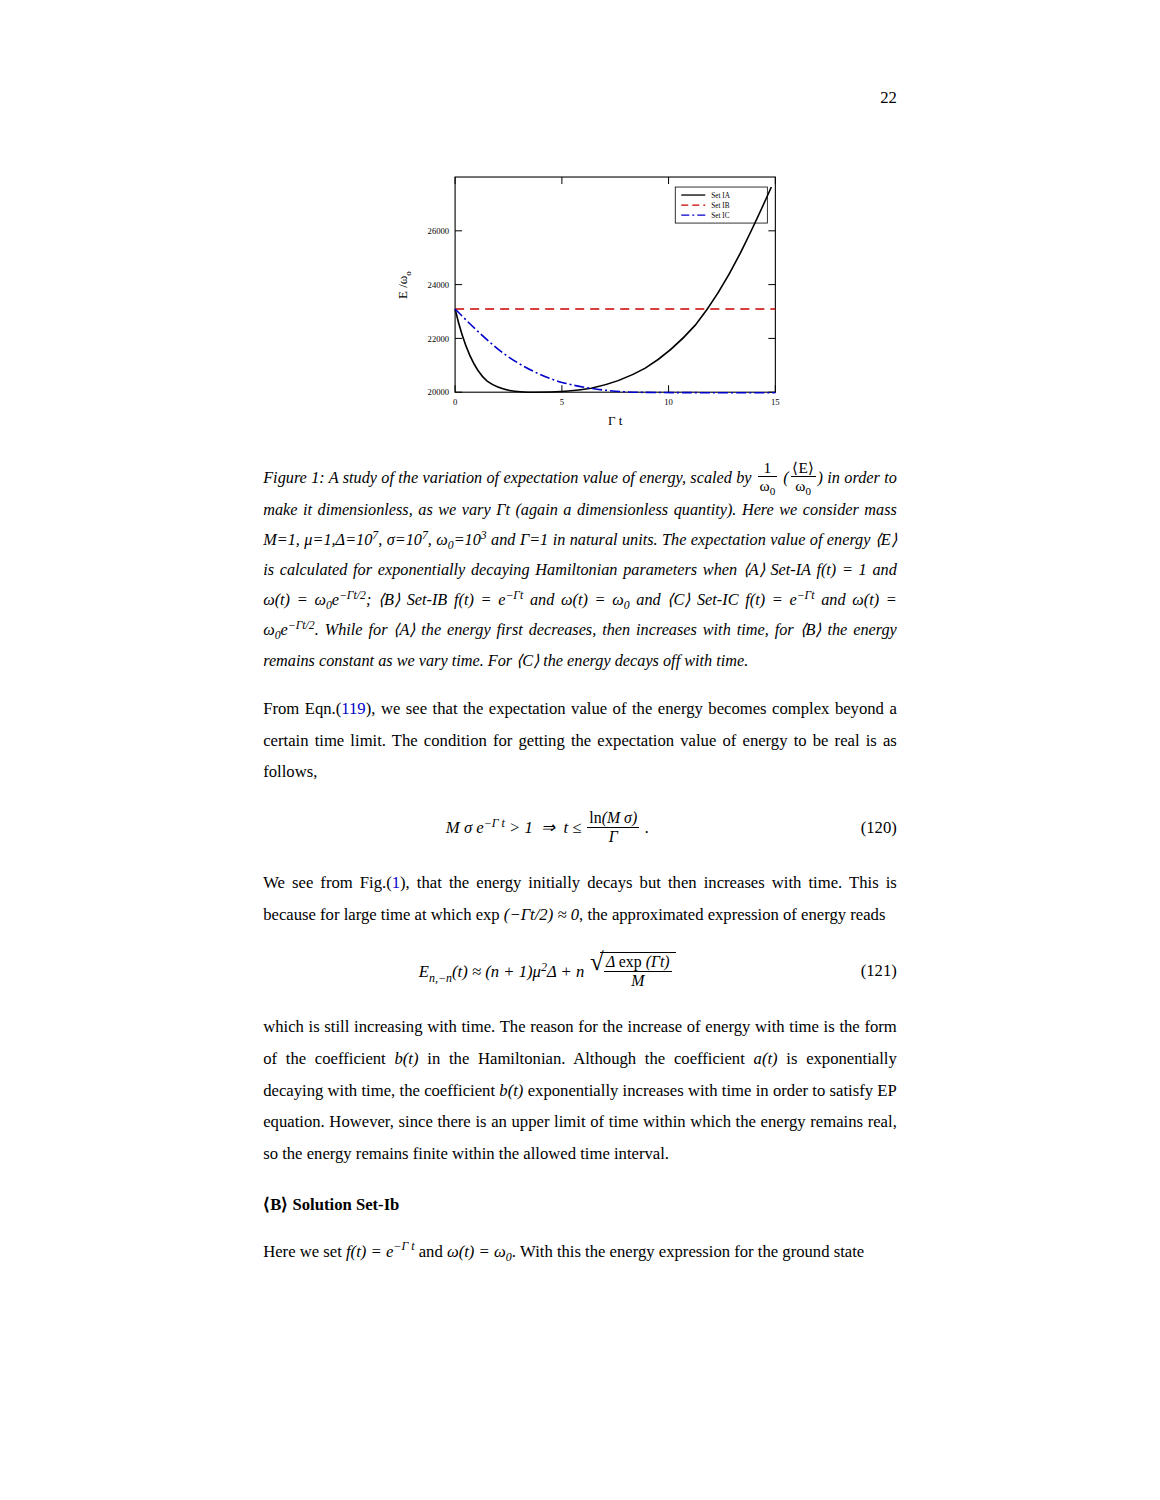22
20000 22000 24000 26000 0 5 10 15 Γ t E /ωo Set IA Set IB Set IC
Figure 1: A study of the variation of expectation value of energy, scaled by 1 ω0 (⟨E⟩ω0) in order to make it dimensionless, as we vary Γt (again a dimensionless quantity). Here we consider mass M=1, μ=1,Δ=107, σ=107, ω0=103 and Γ=1 in natural units. The expectation value of energy ⟨E⟩ is calculated for exponentially decaying Hamiltonian parameters when ⟨A⟩ Set-IA f(t) = 1 and ω(t) = ω0e−Γt/2; ⟨B⟩ Set-IB f(t) = e−Γt and ω(t) = ω0 and ⟨C⟩ Set-IC f(t) = e−Γt and ω(t) = ω0e−Γt/2. While for ⟨A⟩ the energy first decreases, then increases with time, for ⟨B⟩ the energy remains constant as we vary time. For ⟨C⟩ the energy decays off with time.
From Eqn.(119), we see that the expectation value of the energy becomes complex beyond a certain time limit. The condition for getting the expectation value of energy to be real is as follows,
M σ e−Γ t > 1 ⇒ t ≤ ln(M σ) Γ .
(120)
We see from Fig.(1), that the energy initially decays but then increases with time. This is because for large time at which exp (−Γt/2) ≈ 0, the approximated expression of energy reads
En,−n(t) ≈ (n + 1)μ2Δ + n Δ exp (Γt) M
(121)
which is still increasing with time. The reason for the increase of energy with time is the form of the coefficient b(t) in the Hamiltonian. Although the coefficient a(t) is exponentially decaying with time, the coefficient b(t) exponentially increases with time in order to satisfy EP equation. However, since there is an upper limit of time within which the energy remains real, so the energy remains finite within the allowed time interval.
⟨B⟩ Solution Set-Ib
Here we set f(t) = e−Γ t and ω(t) = ω0. With this the energy expression for the ground state